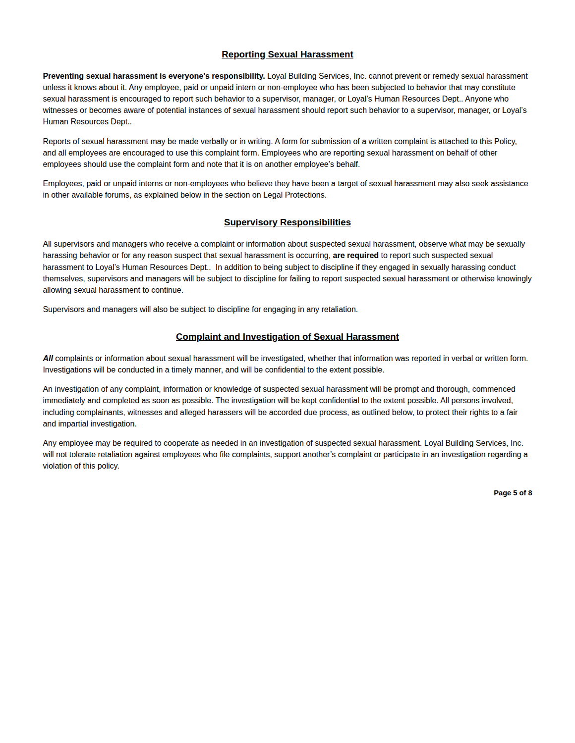Reporting Sexual Harassment
Preventing sexual harassment is everyone’s responsibility. Loyal Building Services, Inc. cannot prevent or remedy sexual harassment unless it knows about it. Any employee, paid or unpaid intern or non-employee who has been subjected to behavior that may constitute sexual harassment is encouraged to report such behavior to a supervisor, manager, or Loyal’s Human Resources Dept.. Anyone who witnesses or becomes aware of potential instances of sexual harassment should report such behavior to a supervisor, manager, or Loyal’s Human Resources Dept..
Reports of sexual harassment may be made verbally or in writing. A form for submission of a written complaint is attached to this Policy, and all employees are encouraged to use this complaint form. Employees who are reporting sexual harassment on behalf of other employees should use the complaint form and note that it is on another employee’s behalf.
Employees, paid or unpaid interns or non-employees who believe they have been a target of sexual harassment may also seek assistance in other available forums, as explained below in the section on Legal Protections.
Supervisory Responsibilities
All supervisors and managers who receive a complaint or information about suspected sexual harassment, observe what may be sexually harassing behavior or for any reason suspect that sexual harassment is occurring, are required to report such suspected sexual harassment to Loyal’s Human Resources Dept.. In addition to being subject to discipline if they engaged in sexually harassing conduct themselves, supervisors and managers will be subject to discipline for failing to report suspected sexual harassment or otherwise knowingly allowing sexual harassment to continue.
Supervisors and managers will also be subject to discipline for engaging in any retaliation.
Complaint and Investigation of Sexual Harassment
All complaints or information about sexual harassment will be investigated, whether that information was reported in verbal or written form. Investigations will be conducted in a timely manner, and will be confidential to the extent possible.
An investigation of any complaint, information or knowledge of suspected sexual harassment will be prompt and thorough, commenced immediately and completed as soon as possible. The investigation will be kept confidential to the extent possible. All persons involved, including complainants, witnesses and alleged harassers will be accorded due process, as outlined below, to protect their rights to a fair and impartial investigation.
Any employee may be required to cooperate as needed in an investigation of suspected sexual harassment. Loyal Building Services, Inc. will not tolerate retaliation against employees who file complaints, support another’s complaint or participate in an investigation regarding a violation of this policy.
Page 5 of 8